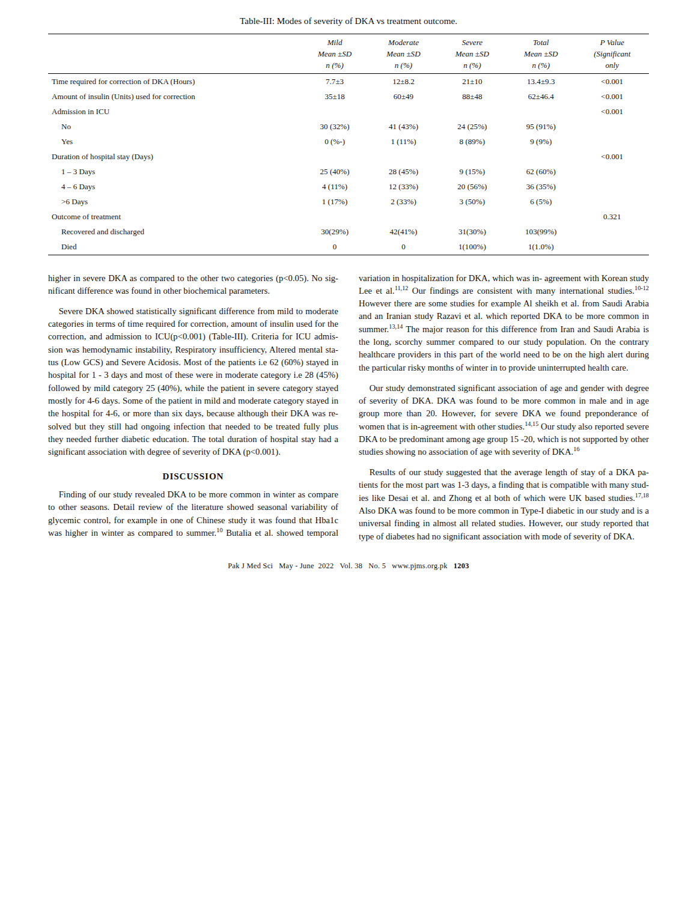Table-III: Modes of severity of DKA vs treatment outcome.
| | Mild Mean ±SD n (%) | Moderate Mean ±SD n (%) | Severe Mean ±SD n (%) | Total Mean ±SD n (%) | P Value (Significant only |
| --- | --- | --- | --- | --- | --- |
| Time required for correction of DKA (Hours) | 7.7±3 | 12±8.2 | 21±10 | 13.4±9.3 | <0.001 |
| Amount of insulin (Units) used for correction | 35±18 | 60±49 | 88±48 | 62±46.4 | <0.001 |
| Admission in ICU | | | | | <0.001 |
| No | 30 (32%) | 41 (43%) | 24 (25%) | 95 (91%) | |
| Yes | 0 (%-) | 1 (11%) | 8 (89%) | 9 (9%) | |
| Duration of hospital stay (Days) | | | | | <0.001 |
| 1 – 3 Days | 25 (40%) | 28 (45%) | 9 (15%) | 62 (60%) | |
| 4 – 6 Days | 4 (11%) | 12 (33%) | 20 (56%) | 36 (35%) | |
| >6 Days | 1 (17%) | 2 (33%) | 3 (50%) | 6 (5%) | |
| Outcome of treatment | | | | | 0.321 |
| Recovered and discharged | 30(29%) | 42(41%) | 31(30%) | 103(99%) | |
| Died | 0 | 0 | 1(100%) | 1(1.0%) | |
higher in severe DKA as compared to the other two categories (p<0.05). No significant difference was found in other biochemical parameters.
Severe DKA showed statistically significant difference from mild to moderate categories in terms of time required for correction, amount of insulin used for the correction, and admission to ICU(p<0.001) (Table-III). Criteria for ICU admission was hemodynamic instability, Respiratory insufficiency, Altered mental status (Low GCS) and Severe Acidosis. Most of the patients i.e 62 (60%) stayed in hospital for 1 - 3 days and most of these were in moderate category i.e 28 (45%) followed by mild category 25 (40%), while the patient in severe category stayed mostly for 4-6 days. Some of the patient in mild and moderate category stayed in the hospital for 4-6, or more than six days, because although their DKA was resolved but they still had ongoing infection that needed to be treated fully plus they needed further diabetic education. The total duration of hospital stay had a significant association with degree of severity of DKA (p<0.001).
DISCUSSION
Finding of our study revealed DKA to be more common in winter as compare to other seasons. Detail review of the literature showed seasonal variability of glycemic control, for example in one of Chinese study it was found that Hba1c was higher in winter as compared to summer.10 Butalia et al. showed temporal variation in hospitalization for DKA, which was in- agreement with Korean study Lee et al.11,12 Our findings are consistent with many international studies.10-12 However there are some studies for example Al sheikh et al. from Saudi Arabia and an Iranian study Razavi et al. which reported DKA to be more common in summer.13,14 The major reason for this difference from Iran and Saudi Arabia is the long, scorchy summer compared to our study population. On the contrary healthcare providers in this part of the world need to be on the high alert during the particular risky months of winter in to provide uninterrupted health care.
Our study demonstrated significant association of age and gender with degree of severity of DKA. DKA was found to be more common in male and in age group more than 20. However, for severe DKA we found preponderance of women that is in-agreement with other studies.14,15 Our study also reported severe DKA to be predominant among age group 15 -20, which is not supported by other studies showing no association of age with severity of DKA.16
Results of our study suggested that the average length of stay of a DKA patients for the most part was 1-3 days, a finding that is compatible with many studies like Desai et al. and Zhong et al both of which were UK based studies.17,18 Also DKA was found to be more common in Type-I diabetic in our study and is a universal finding in almost all related studies. However, our study reported that type of diabetes had no significant association with mode of severity of DKA.
Pak J Med Sci May - June 2022 Vol. 38 No. 5 www.pjms.org.pk 1203